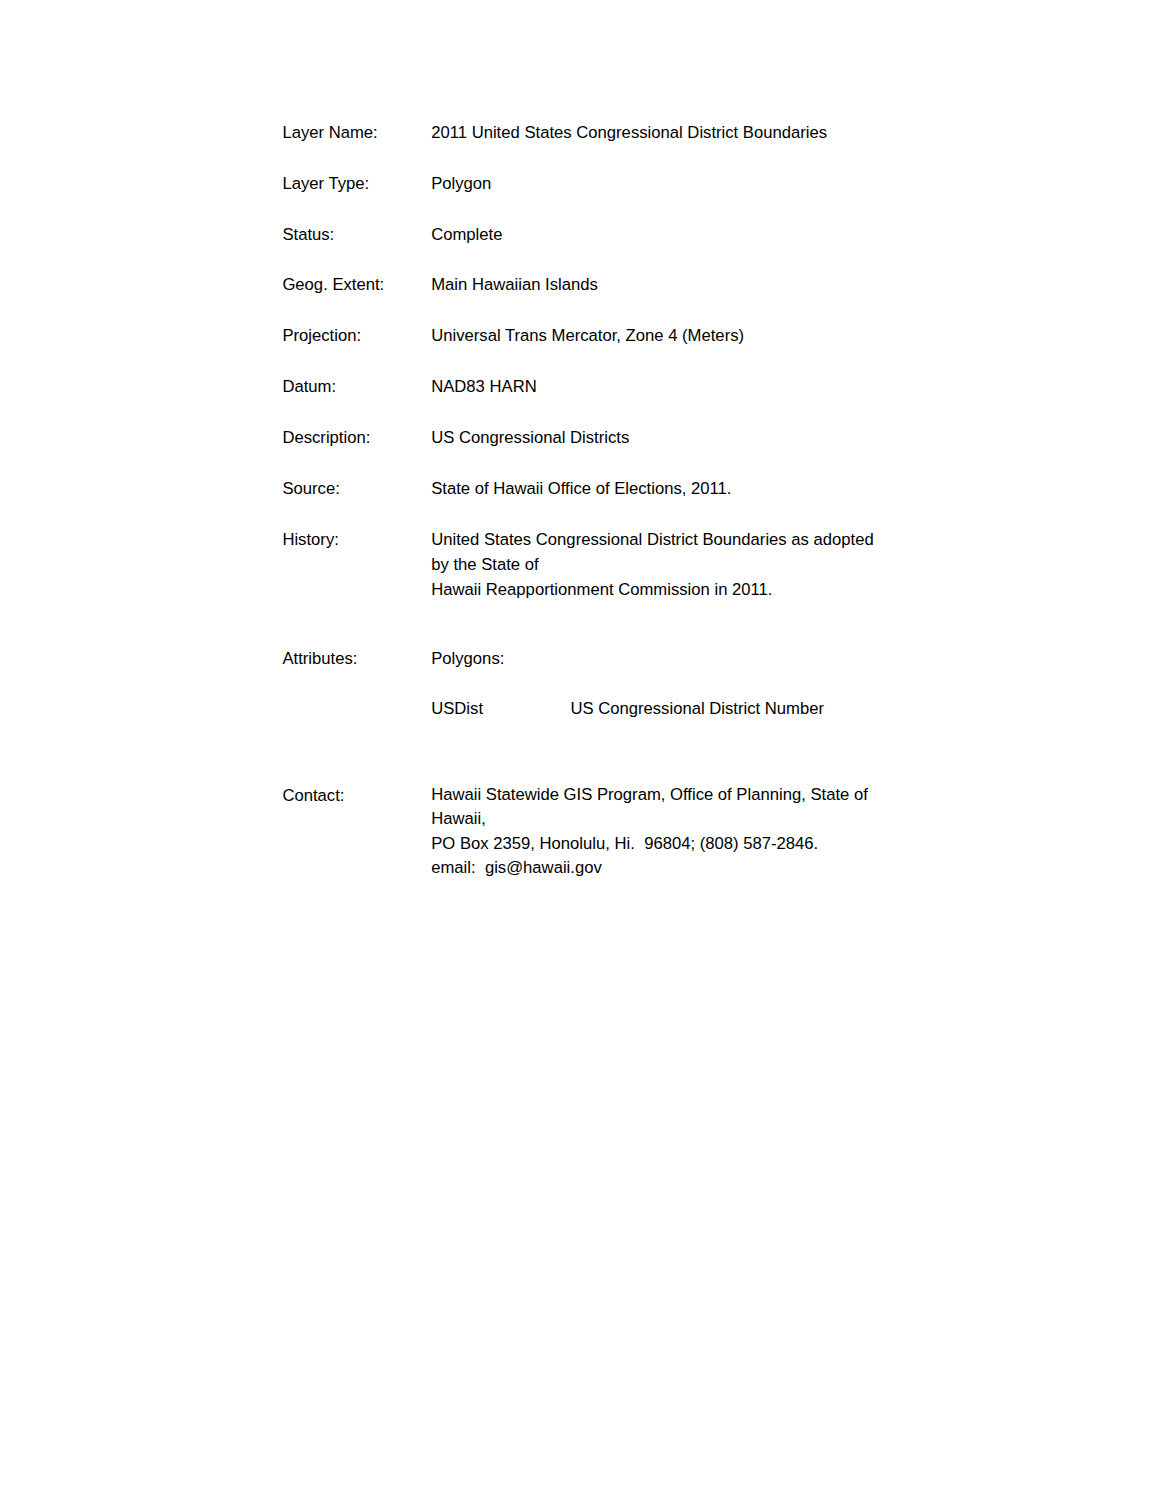Layer Name:
2011 United States Congressional District Boundaries
Layer Type:
Polygon
Status:
Complete
Geog. Extent:
Main Hawaiian Islands
Projection:
Universal Trans Mercator, Zone 4 (Meters)
Datum:
NAD83 HARN
Description:
US Congressional Districts
Source:
State of Hawaii Office of Elections, 2011.
History:
United States Congressional District Boundaries as adopted by the State of Hawaii Reapportionment Commission in 2011.
Attributes:
Polygons:
USDist US Congressional District Number
Contact:
Hawaii Statewide GIS Program, Office of Planning, State of Hawaii,
PO Box 2359, Honolulu, Hi. 96804; (808) 587-2846.
email: gis@hawaii.gov